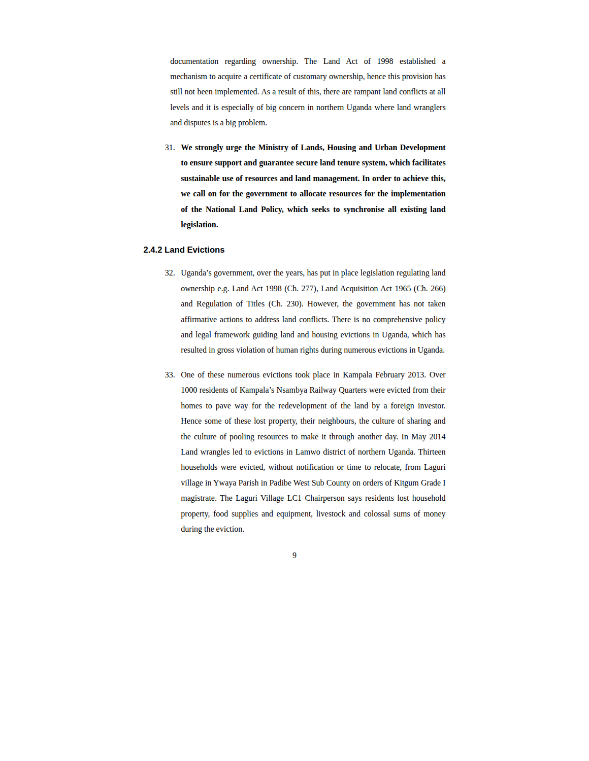documentation regarding ownership. The Land Act of 1998 established a mechanism to acquire a certificate of customary ownership, hence this provision has still not been implemented. As a result of this, there are rampant land conflicts at all levels and it is especially of big concern in northern Uganda where land wranglers and disputes is a big problem.
31.
We strongly urge the Ministry of Lands, Housing and Urban Development to ensure support and guarantee secure land tenure system, which facilitates sustainable use of resources and land management. In order to achieve this, we call on for the government to allocate resources for the implementation of the National Land Policy, which seeks to synchronise all existing land legislation.
2.4.2 Land Evictions
32.
Uganda’s government, over the years, has put in place legislation regulating land ownership e.g. Land Act 1998 (Ch. 277), Land Acquisition Act 1965 (Ch. 266) and Regulation of Titles (Ch. 230). However, the government has not taken affirmative actions to address land conflicts. There is no comprehensive policy and legal framework guiding land and housing evictions in Uganda, which has resulted in gross violation of human rights during numerous evictions in Uganda.
33.
One of these numerous evictions took place in Kampala February 2013. Over 1000 residents of Kampala’s Nsambya Railway Quarters were evicted from their homes to pave way for the redevelopment of the land by a foreign investor. Hence some of these lost property, their neighbours, the culture of sharing and the culture of pooling resources to make it through another day. In May 2014 Land wrangles led to evictions in Lamwo district of northern Uganda. Thirteen households were evicted, without notification or time to relocate, from Laguri village in Ywaya Parish in Padibe West Sub County on orders of Kitgum Grade I magistrate. The Laguri Village LC1 Chairperson says residents lost household property, food supplies and equipment, livestock and colossal sums of money during the eviction.
9